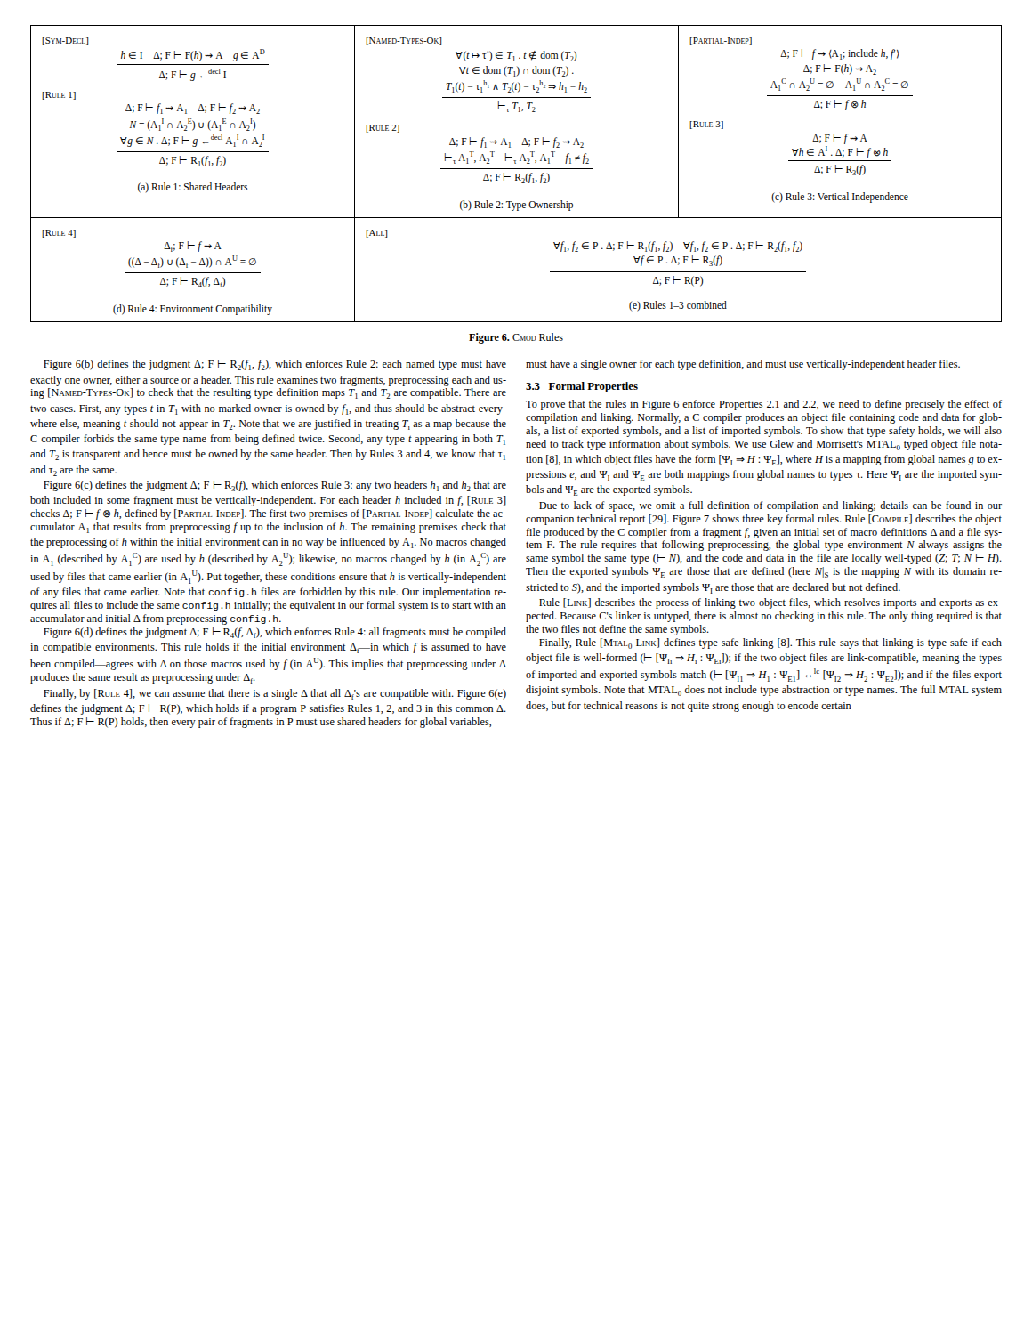[Sym-Decl]
h ∈ I Δ; F ⊢ F(h) ⇝ A g ∈ AD Δ; F ⊢ g ←decl I
[Rule 1]
Δ; F ⊢ f1 ⇝ A1 Δ; F ⊢ f2 ⇝ A2 N = (A1I ∩ A2E) ∪ (A1E ∩ A2I) ∀g ∈ N . Δ; F ⊢ g ←decl A1I ∩ A2I Δ; F ⊢ R1(f1, f2)
(a) Rule 1: Shared Headers
[Named-Types-Ok]
∀(t ↦ τ◦) ∈ T1 . t ∉ dom (T2) ∀t ∈ dom (T1) ∩ dom (T2) . T1(t) = τ1h1 ∧ T2(t) = τ2h2 ⇒ h1 = h2 ⊢τ T1, T2
[Rule 2]
Δ; F ⊢ f1 ⇝ A1 Δ; F ⊢ f2 ⇝ A2 ⊢τ A1T, A2T ⊢τ A2T, A1T f1 ≠ f2 Δ; F ⊢ R2(f1, f2)
(b) Rule 2: Type Ownership
[Partial-Indep]
Δ; F ⊢ f ⇝ ⟨A1; include h, f′⟩ Δ; F ⊢ F(h) ⇝ A2 A1C ∩ A2U = ∅ A1U ∩ A2C = ∅ Δ; F ⊢ f ⊗ h
[Rule 3]
Δ; F ⊢ f ⇝ A ∀h ∈ AI . Δ; F ⊢ f ⊗ h Δ; F ⊢ R3(f)
(c) Rule 3: Vertical Independence
[Rule 4]
Δf; F ⊢ f ⇝ A ((Δ − Δf) ∪ (Δf − Δ)) ∩ AU = ∅ Δ; F ⊢ R4(f, Δf)
(d) Rule 4: Environment Compatibility
[All]
∀f1, f2 ∈ P . Δ; F ⊢ R1(f1, f2) ∀f1, f2 ∈ P . Δ; F ⊢ R2(f1, f2) ∀f ∈ P . Δ; F ⊢ R3(f) Δ; F ⊢ R(P)
(e) Rules 1–3 combined
Figure 6. Cmod Rules
Figure 6(b) defines the judgment Δ; F ⊢ R2(f1, f2), which enforces Rule 2: each named type must have exactly one owner, either a source or a header. This rule examines two fragments, preprocessing each and using [Named-Types-Ok] to check that the resulting type definition maps T1 and T2 are compatible. There are two cases. First, any types t in T1 with no marked owner is owned by f1, and thus should be abstract everywhere else, meaning t should not appear in T2. Note that we are justified in treating Ti as a map because the C compiler forbids the same type name from being defined twice. Second, any type t appearing in both T1 and T2 is transparent and hence must be owned by the same header. Then by Rules 3 and 4, we know that τ1 and τ2 are the same.
Figure 6(c) defines the judgment Δ; F ⊢ R3(f), which enforces Rule 3: any two headers h1 and h2 that are both included in some fragment must be vertically-independent. For each header h included in f, [Rule 3] checks Δ; F ⊢ f ⊗ h, defined by [Partial-Indep]. The first two premises of [Partial-Indep] calculate the accumulator A1 that results from preprocessing f up to the inclusion of h. The remaining premises check that the preprocessing of h within the initial environment can in no way be influenced by A1. No macros changed in A1 (described by A1C) are used by h (described by A2U); likewise, no macros changed by h (in A2C) are used by files that came earlier (in A1U). Put together, these conditions ensure that h is vertically-independent of any files that came earlier. Note that config.h files are forbidden by this rule. Our implementation requires all files to include the same config.h initially; the equivalent in our formal system is to start with an accumulator and initial Δ from preprocessing config.h.
Figure 6(d) defines the judgment Δ; F ⊢ R4(f, Δf), which enforces Rule 4: all fragments must be compiled in compatible environments. This rule holds if the initial environment Δf—in which f is assumed to have been compiled—agrees with Δ on those macros used by f (in AU). This implies that preprocessing under Δ produces the same result as preprocessing under Δf.
Finally, by [Rule 4], we can assume that there is a single Δ that all Δf's are compatible with. Figure 6(e) defines the judgment Δ; F ⊢ R(P), which holds if a program P satisfies Rules 1, 2, and 3 in this common Δ. Thus if Δ; F ⊢ R(P) holds, then every pair of fragments in P must use shared headers for global variables,
must have a single owner for each type definition, and must use vertically-independent header files.
3.3 Formal Properties
To prove that the rules in Figure 6 enforce Properties 2.1 and 2.2, we need to define precisely the effect of compilation and linking. Normally, a C compiler produces an object file containing code and data for globals, a list of exported symbols, and a list of imported symbols. To show that type safety holds, we will also need to track type information about symbols. We use Glew and Morrisett's MTAL0 typed object file notation [8], in which object files have the form [ΨI ⇒ H : ΨE], where H is a mapping from global names g to expressions e, and ΨI and ΨE are both mappings from global names to types τ. Here ΨI are the imported symbols and ΨE are the exported symbols.
Due to lack of space, we omit a full definition of compilation and linking; details can be found in our companion technical report [29]. Figure 7 shows three key formal rules. Rule [Compile] describes the object file produced by the C compiler from a fragment f, given an initial set of macro definitions Δ and a file system F. The rule requires that following preprocessing, the global type environment N always assigns the same symbol the same type (⊢ N), and the code and data in the file are locally well-typed (Z; T; N ⊢ H). Then the exported symbols ΨE are those that are defined (here N|S is the mapping N with its domain restricted to S), and the imported symbols ΨI are those that are declared but not defined.
Rule [Link] describes the process of linking two object files, which resolves imports and exports as expected. Because C's linker is untyped, there is almost no checking in this rule. The only thing required is that the two files not define the same symbols.
Finally, Rule [Mtal0-Link] defines type-safe linking [8]. This rule says that linking is type safe if each object file is well-formed (⊢ [ΨIi ⇒ Hi : ΨEi]); if the two object files are link-compatible, meaning the types of imported and exported symbols match (⊢ [ΨI1 ⇒ H1 : ΨE1] ↔lc [ΨI2 ⇒ H2 : ΨE2]); and if the files export disjoint symbols. Note that MTAL0 does not include type abstraction or type names. The full MTAL system does, but for technical reasons is not quite strong enough to encode certain